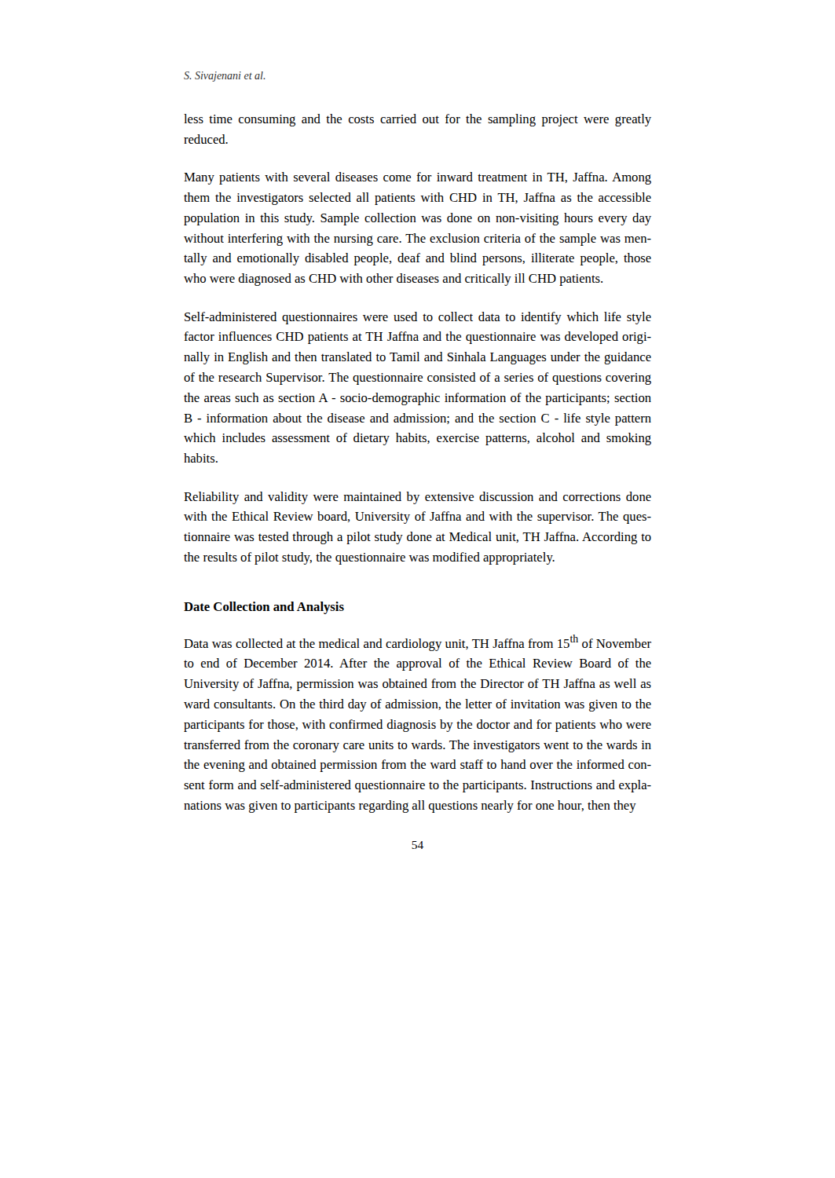S. Sivajenani et al.
less time consuming and the costs carried out for the sampling project were greatly reduced.
Many patients with several diseases come for inward treatment in TH, Jaffna. Among them the investigators selected all patients with CHD in TH, Jaffna as the accessible population in this study. Sample collection was done on non-visiting hours every day without interfering with the nursing care. The exclusion criteria of the sample was mentally and emotionally disabled people, deaf and blind persons, illiterate people, those who were diagnosed as CHD with other diseases and critically ill CHD patients.
Self-administered questionnaires were used to collect data to identify which life style factor influences CHD patients at TH Jaffna and the questionnaire was developed originally in English and then translated to Tamil and Sinhala Languages under the guidance of the research Supervisor. The questionnaire consisted of a series of questions covering the areas such as section A - socio-demographic information of the participants; section B - information about the disease and admission; and the section C - life style pattern which includes assessment of dietary habits, exercise patterns, alcohol and smoking habits.
Reliability and validity were maintained by extensive discussion and corrections done with the Ethical Review board, University of Jaffna and with the supervisor. The questionnaire was tested through a pilot study done at Medical unit, TH Jaffna. According to the results of pilot study, the questionnaire was modified appropriately.
Date Collection and Analysis
Data was collected at the medical and cardiology unit, TH Jaffna from 15th of November to end of December 2014. After the approval of the Ethical Review Board of the University of Jaffna, permission was obtained from the Director of TH Jaffna as well as ward consultants. On the third day of admission, the letter of invitation was given to the participants for those, with confirmed diagnosis by the doctor and for patients who were transferred from the coronary care units to wards. The investigators went to the wards in the evening and obtained permission from the ward staff to hand over the informed consent form and self-administered questionnaire to the participants. Instructions and explanations was given to participants regarding all questions nearly for one hour, then they
54